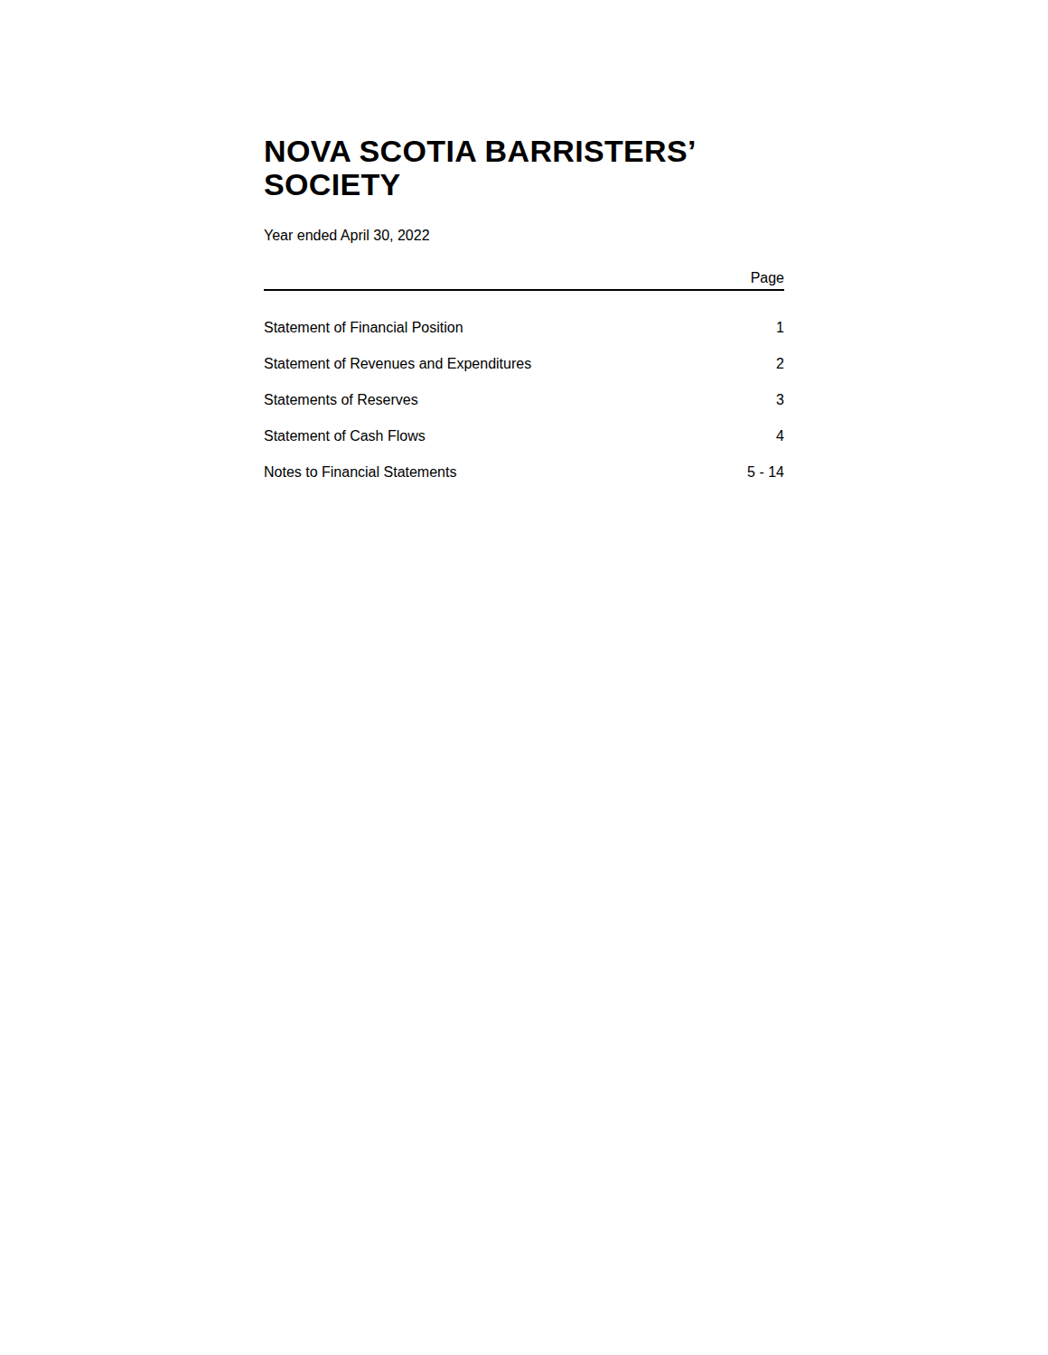NOVA SCOTIA BARRISTERS’ SOCIETY
Year ended April 30, 2022
| | Page |
| Statement of Financial Position | 1 |
| Statement of Revenues and Expenditures | 2 |
| Statements of Reserves | 3 |
| Statement of Cash Flows | 4 |
| Notes to Financial Statements | 5 - 14 |